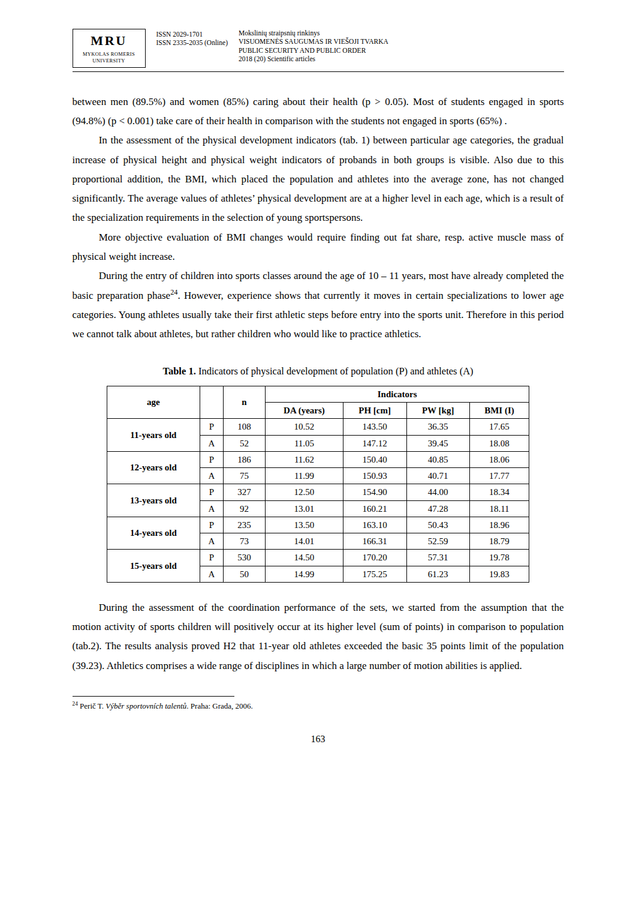MRU Mykolas Romeris
University
ISSN 2029-1701
ISSN 2335-2035 (Online)
Mokslinių straipsnių rinkinys
Visuomenės saugumas ir viešoji tvarka
Public security and public order
2018 (20) Scientific articles
between men (89.5%) and women (85%) caring about their health (p > 0.05). Most of students engaged in sports (94.8%) (p < 0.001) take care of their health in comparison with the students not engaged in sports (65%) .
In the assessment of the physical development indicators (tab. 1) between particular age categories, the gradual increase of physical height and physical weight indicators of probands in both groups is visible. Also due to this proportional addition, the BMI, which placed the population and athletes into the average zone, has not changed significantly. The average values of athletes’ physical development are at a higher level in each age, which is a result of the specialization requirements in the selection of young sportspersons.
More objective evaluation of BMI changes would require finding out fat share, resp. active muscle mass of physical weight increase.
During the entry of children into sports classes around the age of 10 – 11 years, most have already completed the basic preparation phase24. However, experience shows that currently it moves in certain specializations to lower age categories. Young athletes usually take their first athletic steps before entry into the sports unit. Therefore in this period we cannot talk about athletes, but rather children who would like to practice athletics.
Table 1. Indicators of physical development of population (P) and athletes (A)
| age | | n | Indicators |
| --- | --- | --- | --- |
| DA (years) | PH [cm] | PW [kg] | BMI (I) |
| 11-years old | P | 108 | 10.52 | 143.50 | 36.35 | 17.65 |
| A | 52 | 11.05 | 147.12 | 39.45 | 18.08 |
| 12-years old | P | 186 | 11.62 | 150.40 | 40.85 | 18.06 |
| A | 75 | 11.99 | 150.93 | 40.71 | 17.77 |
| 13-years old | P | 327 | 12.50 | 154.90 | 44.00 | 18.34 |
| A | 92 | 13.01 | 160.21 | 47.28 | 18.11 |
| 14-years old | P | 235 | 13.50 | 163.10 | 50.43 | 18.96 |
| A | 73 | 14.01 | 166.31 | 52.59 | 18.79 |
| 15-years old | P | 530 | 14.50 | 170.20 | 57.31 | 19.78 |
| A | 50 | 14.99 | 175.25 | 61.23 | 19.83 |
During the assessment of the coordination performance of the sets, we started from the assumption that the motion activity of sports children will positively occur at its higher level (sum of points) in comparison to population (tab.2). The results analysis proved H2 that 11-year old athletes exceeded the basic 35 points limit of the population (39.23). Athletics comprises a wide range of disciplines in which a large number of motion abilities is applied.
24 Perič T. Výběr sportovních talentů. Praha: Grada, 2006.
163